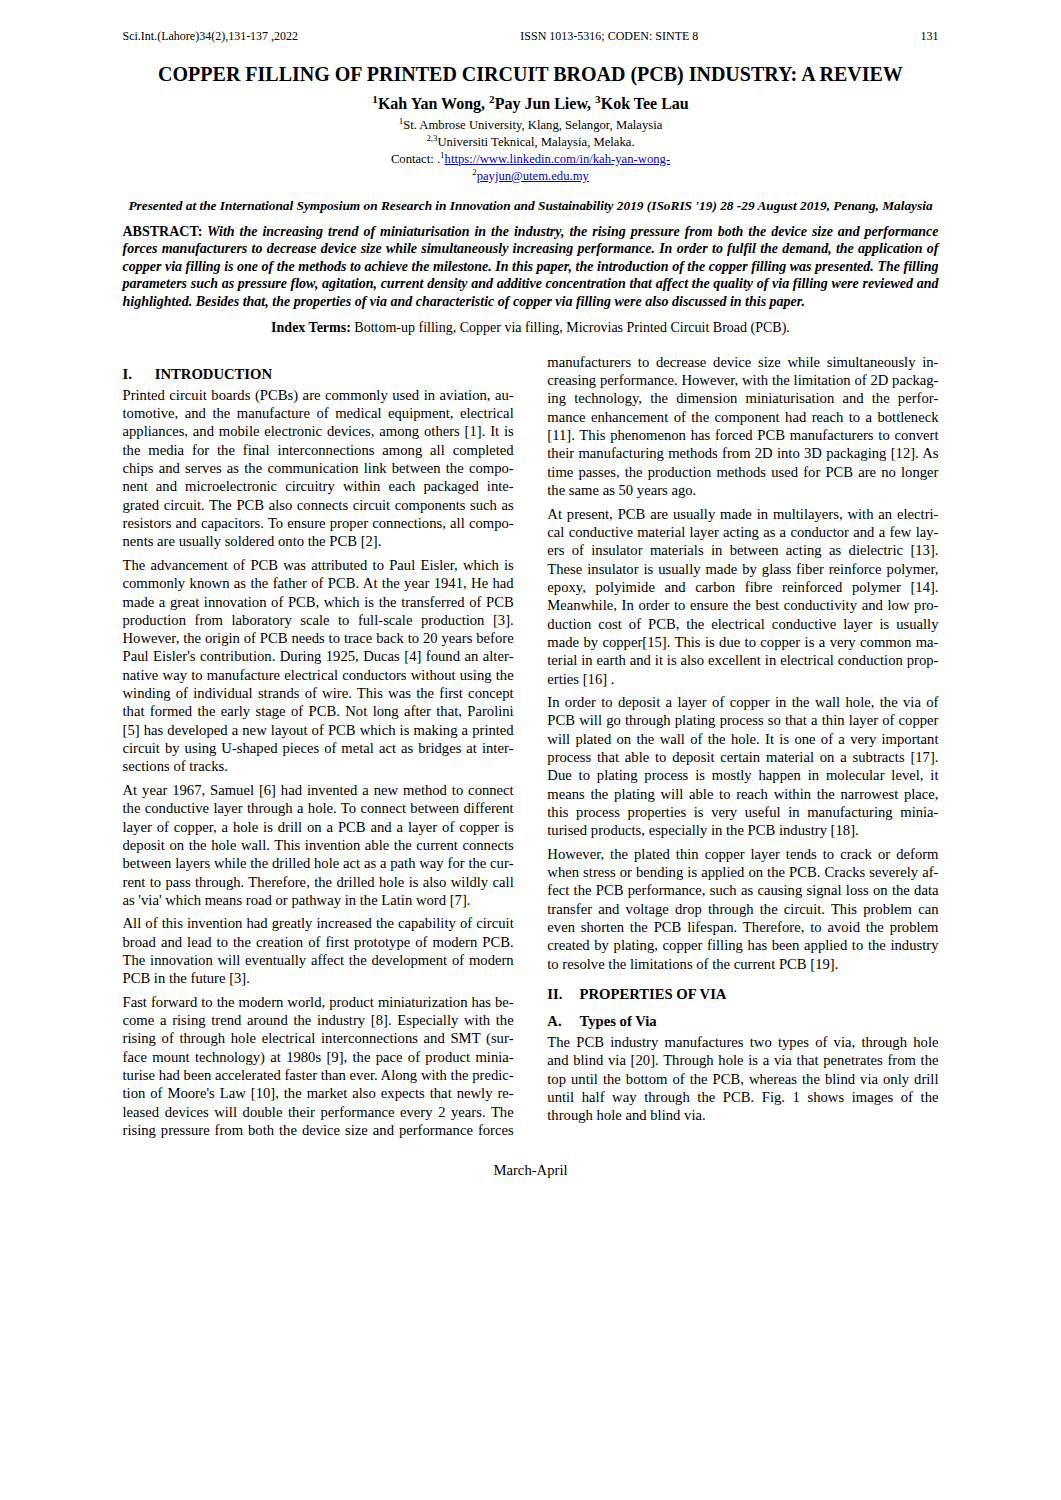Sci.Int.(Lahore)34(2),131-137 ,2022 ISSN 1013-5316; CODEN: SINTE 8 131
Copper Filling of Printed Circuit Broad (PCB) Industry: A Review
1Kah Yan Wong, 2Pay Jun Liew, 3Kok Tee Lau
1St. Ambrose University, Klang, Selangor, Malaysia
2,3Universiti Teknical, Malaysia, Melaka.
Contact: .1https://www.linkedin.com/in/kah-yan-wong-
2payjun@utem.edu.my
Presented at the International Symposium on Research in Innovation and Sustainability 2019 (ISoRIS '19) 28 -29 August 2019, Penang, Malaysia
ABSTRACT: With the increasing trend of miniaturisation in the industry, the rising pressure from both the device size and performance forces manufacturers to decrease device size while simultaneously increasing performance. In order to fulfil the demand, the application of copper via filling is one of the methods to achieve the milestone. In this paper, the introduction of the copper filling was presented. The filling parameters such as pressure flow, agitation, current density and additive concentration that affect the quality of via filling were reviewed and highlighted. Besides that, the properties of via and characteristic of copper via filling were also discussed in this paper.
Index Terms: Bottom-up filling, Copper via filling, Microvias Printed Circuit Broad (PCB).
I. INTRODUCTION
Printed circuit boards (PCBs) are commonly used in aviation, automotive, and the manufacture of medical equipment, electrical appliances, and mobile electronic devices, among others [1]. It is the media for the final interconnections among all completed chips and serves as the communication link between the component and microelectronic circuitry within each packaged integrated circuit. The PCB also connects circuit components such as resistors and capacitors. To ensure proper connections, all components are usually soldered onto the PCB [2].
The advancement of PCB was attributed to Paul Eisler, which is commonly known as the father of PCB. At the year 1941, He had made a great innovation of PCB, which is the transferred of PCB production from laboratory scale to full-scale production [3]. However, the origin of PCB needs to trace back to 20 years before Paul Eisler's contribution. During 1925, Ducas [4] found an alternative way to manufacture electrical conductors without using the winding of individual strands of wire. This was the first concept that formed the early stage of PCB. Not long after that, Parolini [5] has developed a new layout of PCB which is making a printed circuit by using U-shaped pieces of metal act as bridges at intersections of tracks.
At year 1967, Samuel [6] had invented a new method to connect the conductive layer through a hole. To connect between different layer of copper, a hole is drill on a PCB and a layer of copper is deposit on the hole wall. This invention able the current connects between layers while the drilled hole act as a path way for the current to pass through. Therefore, the drilled hole is also wildly call as 'via' which means road or pathway in the Latin word [7].
All of this invention had greatly increased the capability of circuit broad and lead to the creation of first prototype of modern PCB. The innovation will eventually affect the development of modern PCB in the future [3].
Fast forward to the modern world, product miniaturization has become a rising trend around the industry [8]. Especially with the rising of through hole electrical interconnections and SMT (surface mount technology) at 1980s [9], the pace of product miniaturise had been accelerated faster than ever. Along with the prediction of Moore's Law [10], the market also expects that newly released devices will double their performance every 2 years. The rising pressure from both the device size and performance forces manufacturers to decrease device size while simultaneously increasing performance. However, with the limitation of 2D packaging technology, the dimension miniaturisation and the performance enhancement of the component had reach to a bottleneck [11]. This phenomenon has forced PCB manufacturers to convert their manufacturing methods from 2D into 3D packaging [12]. As time passes, the production methods used for PCB are no longer the same as 50 years ago.
At present, PCB are usually made in multilayers, with an electrical conductive material layer acting as a conductor and a few layers of insulator materials in between acting as dielectric [13]. These insulator is usually made by glass fiber reinforce polymer, epoxy, polyimide and carbon fibre reinforced polymer [14]. Meanwhile, In order to ensure the best conductivity and low production cost of PCB, the electrical conductive layer is usually made by copper[15]. This is due to copper is a very common material in earth and it is also excellent in electrical conduction properties [16] .
In order to deposit a layer of copper in the wall hole, the via of PCB will go through plating process so that a thin layer of copper will plated on the wall of the hole. It is one of a very important process that able to deposit certain material on a subtracts [17]. Due to plating process is mostly happen in molecular level, it means the plating will able to reach within the narrowest place, this process properties is very useful in manufacturing miniaturised products, especially in the PCB industry [18].
However, the plated thin copper layer tends to crack or deform when stress or bending is applied on the PCB. Cracks severely affect the PCB performance, such as causing signal loss on the data transfer and voltage drop through the circuit. This problem can even shorten the PCB lifespan. Therefore, to avoid the problem created by plating, copper filling has been applied to the industry to resolve the limitations of the current PCB [19].
II. PROPERTIES OF VIA
A. Types of Via
The PCB industry manufactures two types of via, through hole and blind via [20]. Through hole is a via that penetrates from the top until the bottom of the PCB, whereas the blind via only drill until half way through the PCB. Fig. 1 shows images of the through hole and blind via.
March-April